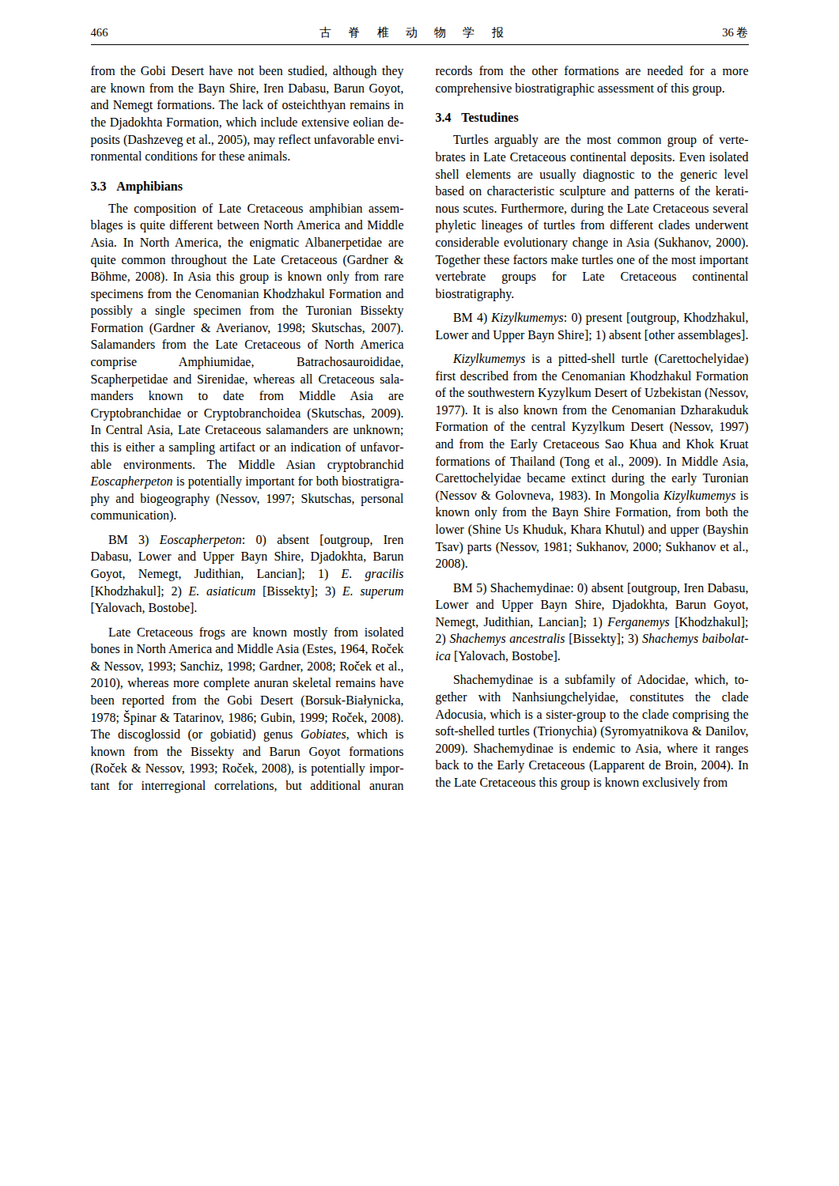466 古 脊 椎 动 物 学 报 36 卷
from the Gobi Desert have not been studied, although they are known from the Bayn Shire, Iren Dabasu, Barun Goyot, and Nemegt formations. The lack of osteichthyan remains in the Djadokhta Formation, which include extensive eolian deposits (Dashzeveg et al., 2005), may reflect unfavorable environmental conditions for these animals.
3.3 Amphibians
The composition of Late Cretaceous amphibian assemblages is quite different between North America and Middle Asia. In North America, the enigmatic Albanerpetidae are quite common throughout the Late Cretaceous (Gardner & Böhme, 2008). In Asia this group is known only from rare specimens from the Cenomanian Khodzhakul Formation and possibly a single specimen from the Turonian Bissekty Formation (Gardner & Averianov, 1998; Skutschas, 2007). Salamanders from the Late Cretaceous of North America comprise Amphiumidae, Batrachosauroididae, Scapherpetidae and Sirenidae, whereas all Cretaceous salamanders known to date from Middle Asia are Cryptobranchidae or Cryptobranchoidea (Skutschas, 2009). In Central Asia, Late Cretaceous salamanders are unknown; this is either a sampling artifact or an indication of unfavorable environments. The Middle Asian cryptobranchid Eoscapherpeton is potentially important for both biostratigraphy and biogeography (Nessov, 1997; Skutschas, personal communication).
BM 3) Eoscapherpeton: 0) absent [outgroup, Iren Dabasu, Lower and Upper Bayn Shire, Djadokhta, Barun Goyot, Nemegt, Judithian, Lancian]; 1) E. gracilis [Khodzhakul]; 2) E. asiaticum [Bissekty]; 3) E. superum [Yalovach, Bostobe].
Late Cretaceous frogs are known mostly from isolated bones in North America and Middle Asia (Estes, 1964, Roček & Nessov, 1993; Sanchiz, 1998; Gardner, 2008; Roček et al., 2010), whereas more complete anuran skeletal remains have been reported from the Gobi Desert (Borsuk-Białynicka, 1978; Špinar & Tatarinov, 1986; Gubin, 1999; Roček, 2008). The discoglossid (or gobiatid) genus Gobiates, which is known from the Bissekty and Barun Goyot formations (Roček & Nessov, 1993; Roček, 2008), is potentially important for interregional correlations, but additional anuran records from the other formations are needed for a more comprehensive biostratigraphic assessment of this group.
3.4 Testudines
Turtles arguably are the most common group of vertebrates in Late Cretaceous continental deposits. Even isolated shell elements are usually diagnostic to the generic level based on characteristic sculpture and patterns of the keratinous scutes. Furthermore, during the Late Cretaceous several phyletic lineages of turtles from different clades underwent considerable evolutionary change in Asia (Sukhanov, 2000). Together these factors make turtles one of the most important vertebrate groups for Late Cretaceous continental biostratigraphy.
BM 4) Kizylkumemys: 0) present [outgroup, Khodzhakul, Lower and Upper Bayn Shire]; 1) absent [other assemblages].
Kizylkumemys is a pitted-shell turtle (Carettochelyidae) first described from the Cenomanian Khodzhakul Formation of the southwestern Kyzylkum Desert of Uzbekistan (Nessov, 1977). It is also known from the Cenomanian Dzharakuduk Formation of the central Kyzylkum Desert (Nessov, 1997) and from the Early Cretaceous Sao Khua and Khok Kruat formations of Thailand (Tong et al., 2009). In Middle Asia, Carettochelyidae became extinct during the early Turonian (Nessov & Golovneva, 1983). In Mongolia Kizylkumemys is known only from the Bayn Shire Formation, from both the lower (Shine Us Khuduk, Khara Khutul) and upper (Bayshin Tsav) parts (Nessov, 1981; Sukhanov, 2000; Sukhanov et al., 2008).
BM 5) Shachemydinae: 0) absent [outgroup, Iren Dabasu, Lower and Upper Bayn Shire, Djadokhta, Barun Goyot, Nemegt, Judithian, Lancian]; 1) Ferganemys [Khodzhakul]; 2) Shachemys ancestralis [Bissekty]; 3) Shachemys baibolatica [Yalovach, Bostobe].
Shachemydinae is a subfamily of Adocidae, which, together with Nanhsiungchelyidae, constitutes the clade Adocusia, which is a sister-group to the clade comprising the soft-shelled turtles (Trionychia) (Syromyatnikova & Danilov, 2009). Shachemydinae is endemic to Asia, where it ranges back to the Early Cretaceous (Lapparent de Broin, 2004). In the Late Cretaceous this group is known exclusively from